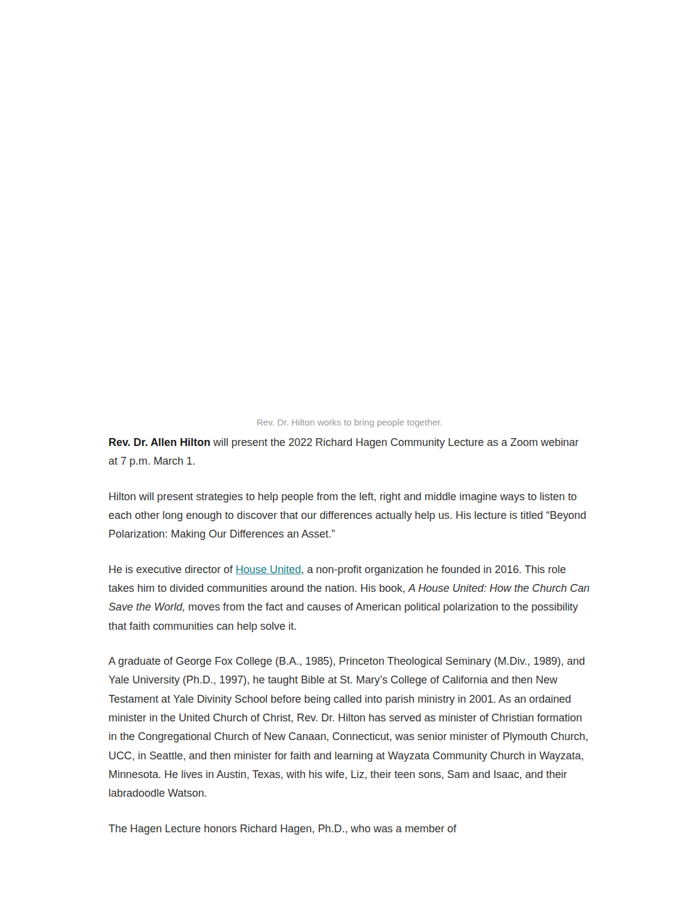Rev. Dr. Hilton works to bring people together.
Rev. Dr. Allen Hilton will present the 2022 Richard Hagen Community Lecture as a Zoom webinar at 7 p.m. March 1.
Hilton will present strategies to help people from the left, right and middle imagine ways to listen to each other long enough to discover that our differences actually help us. His lecture is titled “Beyond Polarization: Making Our Differences an Asset.”
He is executive director of House United, a non-profit organization he founded in 2016. This role takes him to divided communities around the nation. His book, A House United: How the Church Can Save the World, moves from the fact and causes of American political polarization to the possibility that faith communities can help solve it.
A graduate of George Fox College (B.A., 1985), Princeton Theological Seminary (M.Div., 1989), and Yale University (Ph.D., 1997), he taught Bible at St. Mary’s College of California and then New Testament at Yale Divinity School before being called into parish ministry in 2001. As an ordained minister in the United Church of Christ, Rev. Dr. Hilton has served as minister of Christian formation in the Congregational Church of New Canaan, Connecticut, was senior minister of Plymouth Church, UCC, in Seattle, and then minister for faith and learning at Wayzata Community Church in Wayzata, Minnesota. He lives in Austin, Texas, with his wife, Liz, their teen sons, Sam and Isaac, and their labradoodle Watson.
The Hagen Lecture honors Richard Hagen, Ph.D., who was a member of